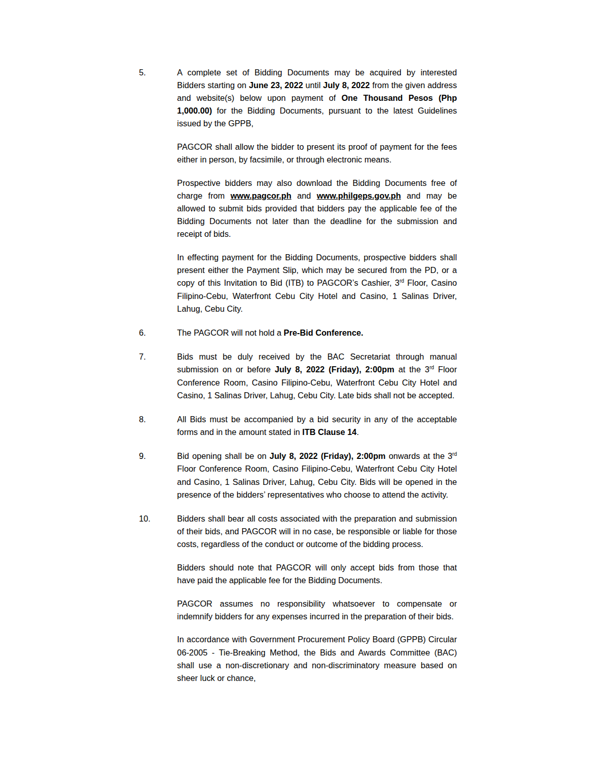5.
A complete set of Bidding Documents may be acquired by interested Bidders starting on June 23, 2022 until July 8, 2022 from the given address and website(s) below upon payment of One Thousand Pesos (Php 1,000.00) for the Bidding Documents, pursuant to the latest Guidelines issued by the GPPB,
PAGCOR shall allow the bidder to present its proof of payment for the fees either in person, by facsimile, or through electronic means.
Prospective bidders may also download the Bidding Documents free of charge from www.pagcor.ph and www.philgeps.gov.ph and may be allowed to submit bids provided that bidders pay the applicable fee of the Bidding Documents not later than the deadline for the submission and receipt of bids.
In effecting payment for the Bidding Documents, prospective bidders shall present either the Payment Slip, which may be secured from the PD, or a copy of this Invitation to Bid (ITB) to PAGCOR’s Cashier, 3rd Floor, Casino Filipino-Cebu, Waterfront Cebu City Hotel and Casino, 1 Salinas Driver, Lahug, Cebu City.
6.
The PAGCOR will not hold a Pre-Bid Conference.
7.
Bids must be duly received by the BAC Secretariat through manual submission on or before July 8, 2022 (Friday), 2:00pm at the 3rd Floor Conference Room, Casino Filipino-Cebu, Waterfront Cebu City Hotel and Casino, 1 Salinas Driver, Lahug, Cebu City. Late bids shall not be accepted.
8.
All Bids must be accompanied by a bid security in any of the acceptable forms and in the amount stated in ITB Clause 14.
9.
Bid opening shall be on July 8, 2022 (Friday), 2:00pm onwards at the 3rd Floor Conference Room, Casino Filipino-Cebu, Waterfront Cebu City Hotel and Casino, 1 Salinas Driver, Lahug, Cebu City. Bids will be opened in the presence of the bidders’ representatives who choose to attend the activity.
10.
Bidders shall bear all costs associated with the preparation and submission of their bids, and PAGCOR will in no case, be responsible or liable for those costs, regardless of the conduct or outcome of the bidding process.
Bidders should note that PAGCOR will only accept bids from those that have paid the applicable fee for the Bidding Documents.
PAGCOR assumes no responsibility whatsoever to compensate or indemnify bidders for any expenses incurred in the preparation of their bids.
In accordance with Government Procurement Policy Board (GPPB) Circular 06-2005 - Tie-Breaking Method, the Bids and Awards Committee (BAC) shall use a non-discretionary and non-discriminatory measure based on sheer luck or chance,